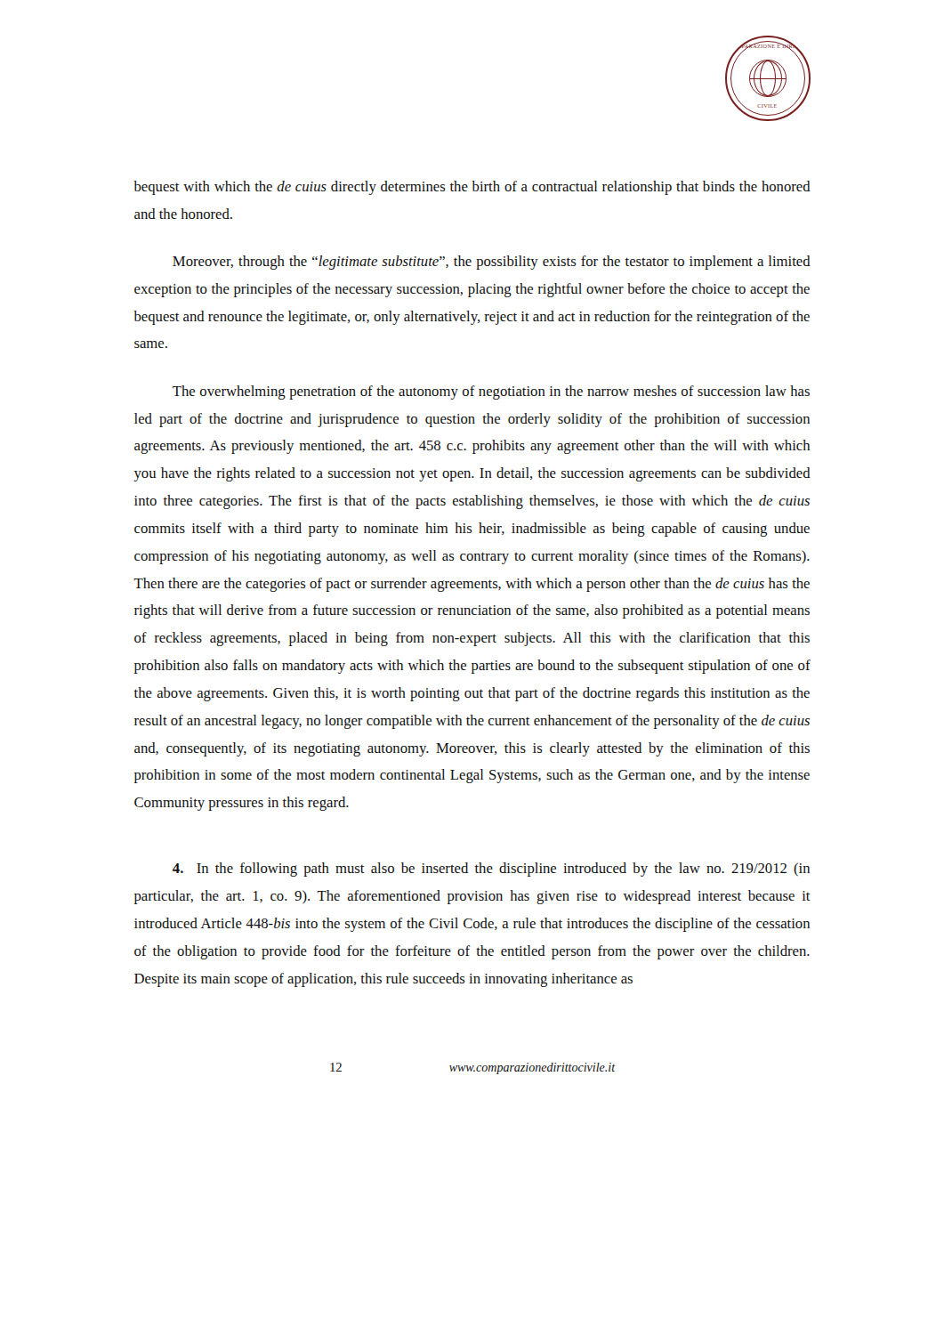COMPARAZIONE E DIRITTO
CIVILE
bequest with which the de cuius directly determines the birth of a contractual relationship that binds the honored and the honored.
Moreover, through the “legitimate substitute”, the possibility exists for the testator to implement a limited exception to the principles of the necessary succession, placing the rightful owner before the choice to accept the bequest and renounce the legitimate, or, only alternatively, reject it and act in reduction for the reintegration of the same.
The overwhelming penetration of the autonomy of negotiation in the narrow meshes of succession law has led part of the doctrine and jurisprudence to question the orderly solidity of the prohibition of succession agreements. As previously mentioned, the art. 458 c.c. prohibits any agreement other than the will with which you have the rights related to a succession not yet open. In detail, the succession agreements can be subdivided into three categories. The first is that of the pacts establishing themselves, ie those with which the de cuius commits itself with a third party to nominate him his heir, inadmissible as being capable of causing undue compression of his negotiating autonomy, as well as contrary to current morality (since times of the Romans). Then there are the categories of pact or surrender agreements, with which a person other than the de cuius has the rights that will derive from a future succession or renunciation of the same, also prohibited as a potential means of reckless agreements, placed in being from non-expert subjects. All this with the clarification that this prohibition also falls on mandatory acts with which the parties are bound to the subsequent stipulation of one of the above agreements. Given this, it is worth pointing out that part of the doctrine regards this institution as the result of an ancestral legacy, no longer compatible with the current enhancement of the personality of the de cuius and, consequently, of its negotiating autonomy. Moreover, this is clearly attested by the elimination of this prohibition in some of the most modern continental Legal Systems, such as the German one, and by the intense Community pressures in this regard.
4. In the following path must also be inserted the discipline introduced by the law no. 219/2012 (in particular, the art. 1, co. 9). The aforementioned provision has given rise to widespread interest because it introduced Article 448-bis into the system of the Civil Code, a rule that introduces the discipline of the cessation of the obligation to provide food for the forfeiture of the entitled person from the power over the children. Despite its main scope of application, this rule succeeds in innovating inheritance as
12 www.comparazionedirittocivile.it